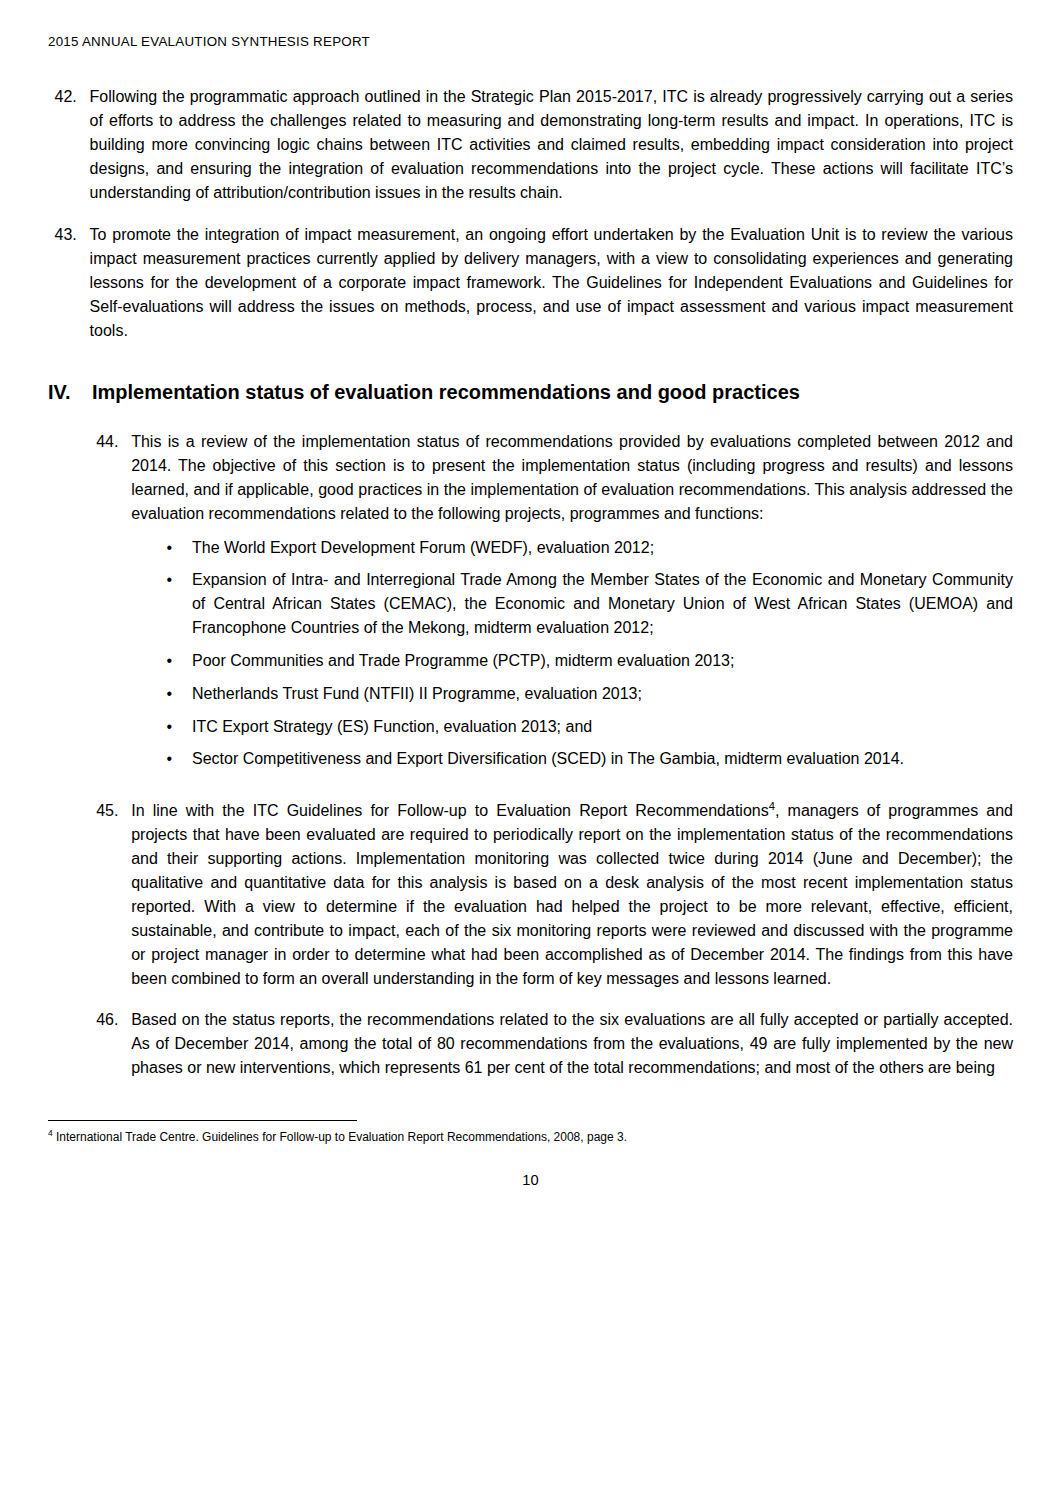2015 ANNUAL EVALAUTION SYNTHESIS REPORT
42. Following the programmatic approach outlined in the Strategic Plan 2015-2017, ITC is already progressively carrying out a series of efforts to address the challenges related to measuring and demonstrating long-term results and impact. In operations, ITC is building more convincing logic chains between ITC activities and claimed results, embedding impact consideration into project designs, and ensuring the integration of evaluation recommendations into the project cycle. These actions will facilitate ITC’s understanding of attribution/contribution issues in the results chain.
43. To promote the integration of impact measurement, an ongoing effort undertaken by the Evaluation Unit is to review the various impact measurement practices currently applied by delivery managers, with a view to consolidating experiences and generating lessons for the development of a corporate impact framework. The Guidelines for Independent Evaluations and Guidelines for Self-evaluations will address the issues on methods, process, and use of impact assessment and various impact measurement tools.
IV. Implementation status of evaluation recommendations and good practices
44. This is a review of the implementation status of recommendations provided by evaluations completed between 2012 and 2014. The objective of this section is to present the implementation status (including progress and results) and lessons learned, and if applicable, good practices in the implementation of evaluation recommendations. This analysis addressed the evaluation recommendations related to the following projects, programmes and functions:
•The World Export Development Forum (WEDF), evaluation 2012;
•Expansion of Intra- and Interregional Trade Among the Member States of the Economic and Monetary Community of Central African States (CEMAC), the Economic and Monetary Union of West African States (UEMOA) and Francophone Countries of the Mekong, midterm evaluation 2012;
•Poor Communities and Trade Programme (PCTP), midterm evaluation 2013;
•Netherlands Trust Fund (NTFII) II Programme, evaluation 2013;
•ITC Export Strategy (ES) Function, evaluation 2013; and
•Sector Competitiveness and Export Diversification (SCED) in The Gambia, midterm evaluation 2014.
45. In line with the ITC Guidelines for Follow-up to Evaluation Report Recommendations4, managers of programmes and projects that have been evaluated are required to periodically report on the implementation status of the recommendations and their supporting actions. Implementation monitoring was collected twice during 2014 (June and December); the qualitative and quantitative data for this analysis is based on a desk analysis of the most recent implementation status reported. With a view to determine if the evaluation had helped the project to be more relevant, effective, efficient, sustainable, and contribute to impact, each of the six monitoring reports were reviewed and discussed with the programme or project manager in order to determine what had been accomplished as of December 2014. The findings from this have been combined to form an overall understanding in the form of key messages and lessons learned.
46. Based on the status reports, the recommendations related to the six evaluations are all fully accepted or partially accepted. As of December 2014, among the total of 80 recommendations from the evaluations, 49 are fully implemented by the new phases or new interventions, which represents 61 per cent of the total recommendations; and most of the others are being
4 International Trade Centre. Guidelines for Follow-up to Evaluation Report Recommendations, 2008, page 3.
10